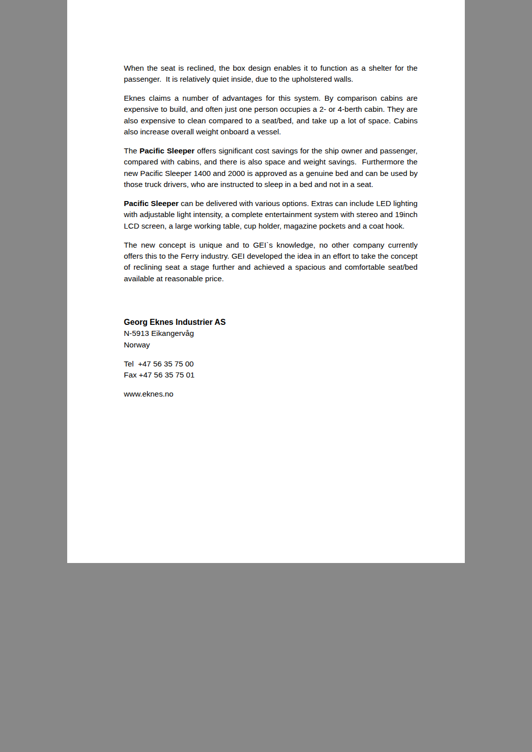When the seat is reclined, the box design enables it to function as a shelter for the passenger. It is relatively quiet inside, due to the upholstered walls.
Eknes claims a number of advantages for this system. By comparison cabins are expensive to build, and often just one person occupies a 2- or 4-berth cabin. They are also expensive to clean compared to a seat/bed, and take up a lot of space. Cabins also increase overall weight onboard a vessel.
The Pacific Sleeper offers significant cost savings for the ship owner and passenger, compared with cabins, and there is also space and weight savings. Furthermore the new Pacific Sleeper 1400 and 2000 is approved as a genuine bed and can be used by those truck drivers, who are instructed to sleep in a bed and not in a seat.
Pacific Sleeper can be delivered with various options. Extras can include LED lighting with adjustable light intensity, a complete entertainment system with stereo and 19inch LCD screen, a large working table, cup holder, magazine pockets and a coat hook.
The new concept is unique and to GEI`s knowledge, no other company currently offers this to the Ferry industry. GEI developed the idea in an effort to take the concept of reclining seat a stage further and achieved a spacious and comfortable seat/bed available at reasonable price.
Georg Eknes Industrier AS
N-5913 Eikangervåg
Norway
Tel +47 56 35 75 00
Fax +47 56 35 75 01
www.eknes.no